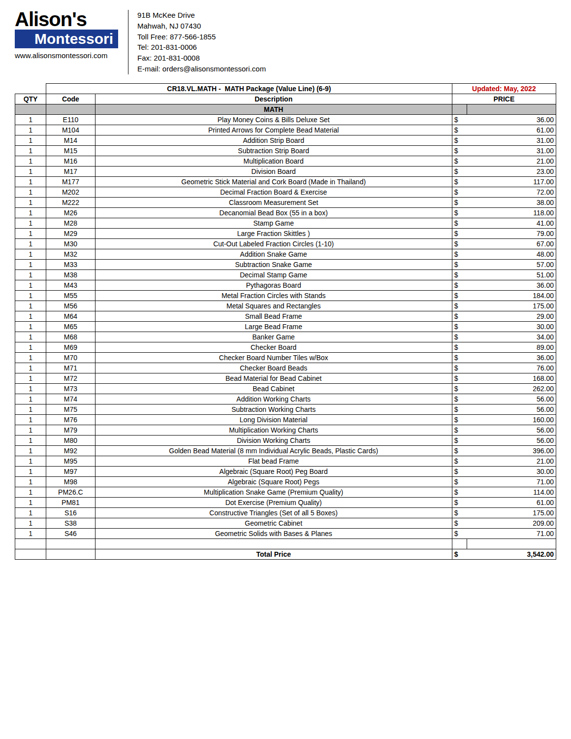Alison's
Montessori
www.alisonsmontessori.com
91B McKee Drive
Mahwah, NJ 07430
Toll Free: 877-566-1855
Tel: 201-831-0006
Fax: 201-831-0008
E-mail: orders@alisonsmontessori.com
| | CR18.VL.MATH - MATH Package (Value Line) (6-9) | Updated: May, 2022 |
| QTY | Code | Description | PRICE |
| | | MATH | | |
| 1 | E110 | Play Money Coins & Bills Deluxe Set | $ | 36.00 |
| 1 | M104 | Printed Arrows for Complete Bead Material | $ | 61.00 |
| 1 | M14 | Addition Strip Board | $ | 31.00 |
| 1 | M15 | Subtraction Strip Board | $ | 31.00 |
| 1 | M16 | Multiplication Board | $ | 21.00 |
| 1 | M17 | Division Board | $ | 23.00 |
| 1 | M177 | Geometric Stick Material and Cork Board (Made in Thailand) | $ | 117.00 |
| 1 | M202 | Decimal Fraction Board & Exercise | $ | 72.00 |
| 1 | M222 | Classroom Measurement Set | $ | 38.00 |
| 1 | M26 | Decanomial Bead Box (55 in a box) | $ | 118.00 |
| 1 | M28 | Stamp Game | $ | 41.00 |
| 1 | M29 | Large Fraction Skittles ) | $ | 79.00 |
| 1 | M30 | Cut-Out Labeled Fraction Circles (1-10) | $ | 67.00 |
| 1 | M32 | Addition Snake Game | $ | 48.00 |
| 1 | M33 | Subtraction Snake Game | $ | 57.00 |
| 1 | M38 | Decimal Stamp Game | $ | 51.00 |
| 1 | M43 | Pythagoras Board | $ | 36.00 |
| 1 | M55 | Metal Fraction Circles with Stands | $ | 184.00 |
| 1 | M56 | Metal Squares and Rectangles | $ | 175.00 |
| 1 | M64 | Small Bead Frame | $ | 29.00 |
| 1 | M65 | Large Bead Frame | $ | 30.00 |
| 1 | M68 | Banker Game | $ | 34.00 |
| 1 | M69 | Checker Board | $ | 89.00 |
| 1 | M70 | Checker Board Number Tiles w/Box | $ | 36.00 |
| 1 | M71 | Checker Board Beads | $ | 76.00 |
| 1 | M72 | Bead Material for Bead Cabinet | $ | 168.00 |
| 1 | M73 | Bead Cabinet | $ | 262.00 |
| 1 | M74 | Addition Working Charts | $ | 56.00 |
| 1 | M75 | Subtraction Working Charts | $ | 56.00 |
| 1 | M76 | Long Division Material | $ | 160.00 |
| 1 | M79 | Multiplication Working Charts | $ | 56.00 |
| 1 | M80 | Division Working Charts | $ | 56.00 |
| 1 | M92 | Golden Bead Material (8 mm Individual Acrylic Beads, Plastic Cards) | $ | 396.00 |
| 1 | M95 | Flat bead Frame | $ | 21.00 |
| 1 | M97 | Algebraic (Square Root) Peg Board | $ | 30.00 |
| 1 | M98 | Algebraic (Square Root) Pegs | $ | 71.00 |
| 1 | PM26.C | Multiplication Snake Game (Premium Quality) | $ | 114.00 |
| 1 | PM81 | Dot Exercise (Premium Quality) | $ | 61.00 |
| 1 | S16 | Constructive Triangles (Set of all 5 Boxes) | $ | 175.00 |
| 1 | S38 | Geometric Cabinet | $ | 209.00 |
| 1 | S46 | Geometric Solids with Bases & Planes | $ | 71.00 |
| | | Total Price | $ | 3,542.00 |